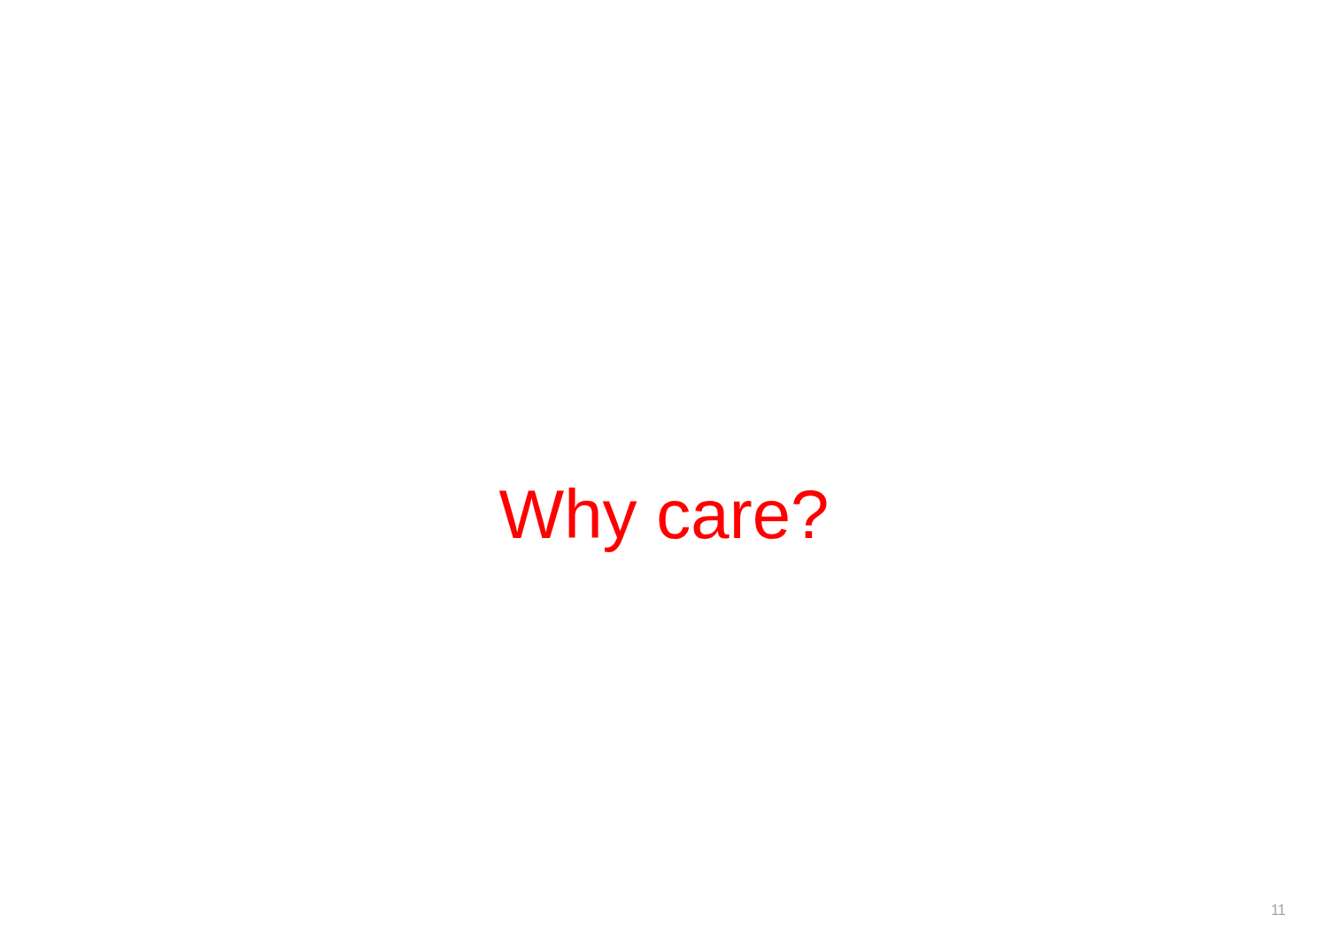Why care?
11